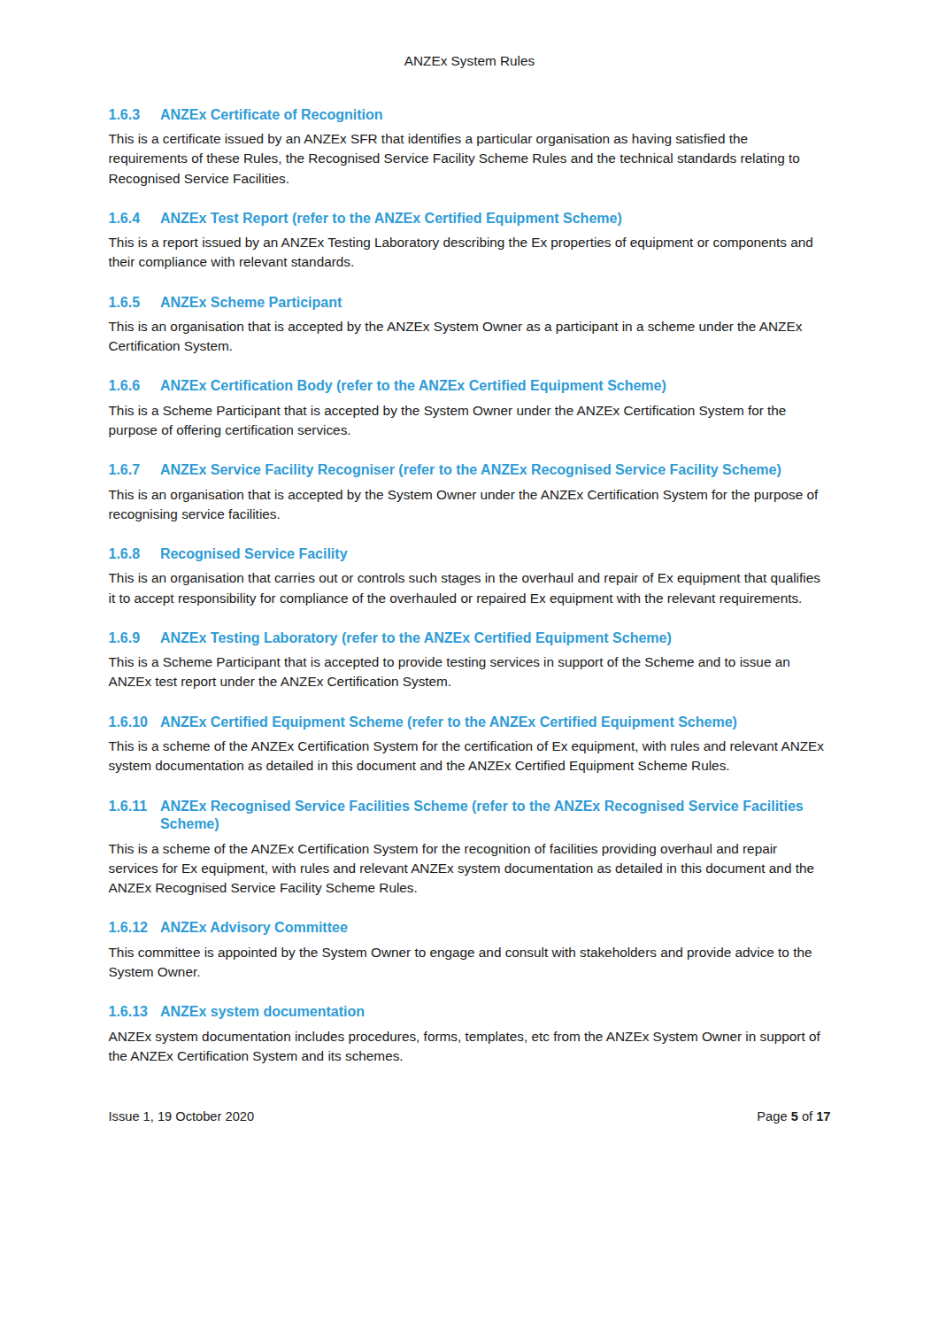ANZEx System Rules
1.6.3 ANZEx Certificate of Recognition
This is a certificate issued by an ANZEx SFR that identifies a particular organisation as having satisfied the requirements of these Rules, the Recognised Service Facility Scheme Rules and the technical standards relating to Recognised Service Facilities.
1.6.4 ANZEx Test Report (refer to the ANZEx Certified Equipment Scheme)
This is a report issued by an ANZEx Testing Laboratory describing the Ex properties of equipment or components and their compliance with relevant standards.
1.6.5 ANZEx Scheme Participant
This is an organisation that is accepted by the ANZEx System Owner as a participant in a scheme under the ANZEx Certification System.
1.6.6 ANZEx Certification Body (refer to the ANZEx Certified Equipment Scheme)
This is a Scheme Participant that is accepted by the System Owner under the ANZEx Certification System for the purpose of offering certification services.
1.6.7 ANZEx Service Facility Recogniser (refer to the ANZEx Recognised Service Facility Scheme)
This is an organisation that is accepted by the System Owner under the ANZEx Certification System for the purpose of recognising service facilities.
1.6.8 Recognised Service Facility
This is an organisation that carries out or controls such stages in the overhaul and repair of Ex equipment that qualifies it to accept responsibility for compliance of the overhauled or repaired Ex equipment with the relevant requirements.
1.6.9 ANZEx Testing Laboratory (refer to the ANZEx Certified Equipment Scheme)
This is a Scheme Participant that is accepted to provide testing services in support of the Scheme and to issue an ANZEx test report under the ANZEx Certification System.
1.6.10 ANZEx Certified Equipment Scheme (refer to the ANZEx Certified Equipment Scheme)
This is a scheme of the ANZEx Certification System for the certification of Ex equipment, with rules and relevant ANZEx system documentation as detailed in this document and the ANZEx Certified Equipment Scheme Rules.
1.6.11 ANZEx Recognised Service Facilities Scheme (refer to the ANZEx Recognised Service Facilities Scheme)
This is a scheme of the ANZEx Certification System for the recognition of facilities providing overhaul and repair services for Ex equipment, with rules and relevant ANZEx system documentation as detailed in this document and the ANZEx Recognised Service Facility Scheme Rules.
1.6.12 ANZEx Advisory Committee
This committee is appointed by the System Owner to engage and consult with stakeholders and provide advice to the System Owner.
1.6.13 ANZEx system documentation
ANZEx system documentation includes procedures, forms, templates, etc from the ANZEx System Owner in support of the ANZEx Certification System and its schemes.
Issue 1, 19 October 2020
Page 5 of 17